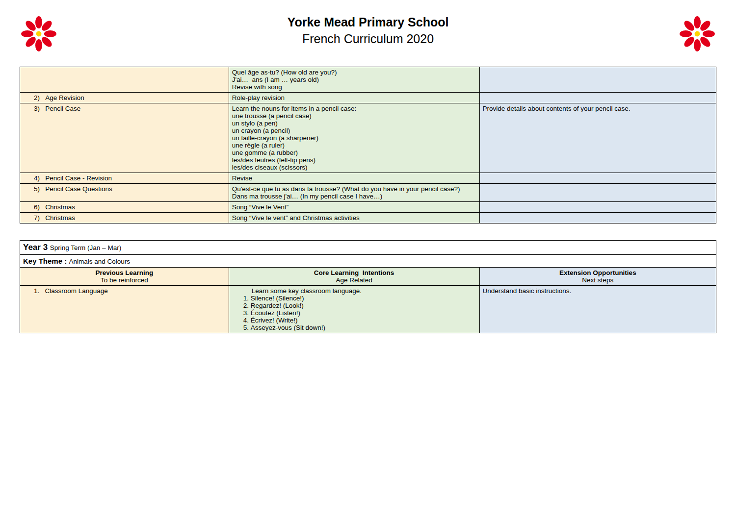Yorke Mead Primary School
French Curriculum 2020
| | Quel âge as-tu? (How old are you?) J'ai… ans (I am … years old) Revise with song | |
| 2) Age Revision | Role-play revision | |
| 3) Pencil Case | Learn the nouns for items in a pencil case: une trousse (a pencil case) un stylo (a pen) un crayon (a pencil) un taille-crayon (a sharpener) une règle (a ruler) une gomme (a rubber) les/des feutres (felt-tip pens) les/des ciseaux (scissors) | Provide details about contents of your pencil case. |
| 4) Pencil Case - Revision | Revise | |
| 5) Pencil Case Questions | Qu'est-ce que tu as dans ta trousse? (What do you have in your pencil case?) Dans ma trousse j'ai… (In my pencil case I have…) | |
| 6) Christmas | Song “Vive le Vent” | |
| 7) Christmas | Song “Vive le vent” and Christmas activities | |
| Year 3 Spring Term (Jan – Mar) |
| Key Theme : Animals and Colours |
| Previous Learning To be reinforced | Core Learning Intentions Age Related | Extension Opportunities Next steps |
| 1. Classroom Language | Learn some key classroom language. Silence! (Silence!) Regardez! (Look!) Écoutez (Listen!) Écrivez! (Write!) Asseyez-vous (Sit down!) | Understand basic instructions. |